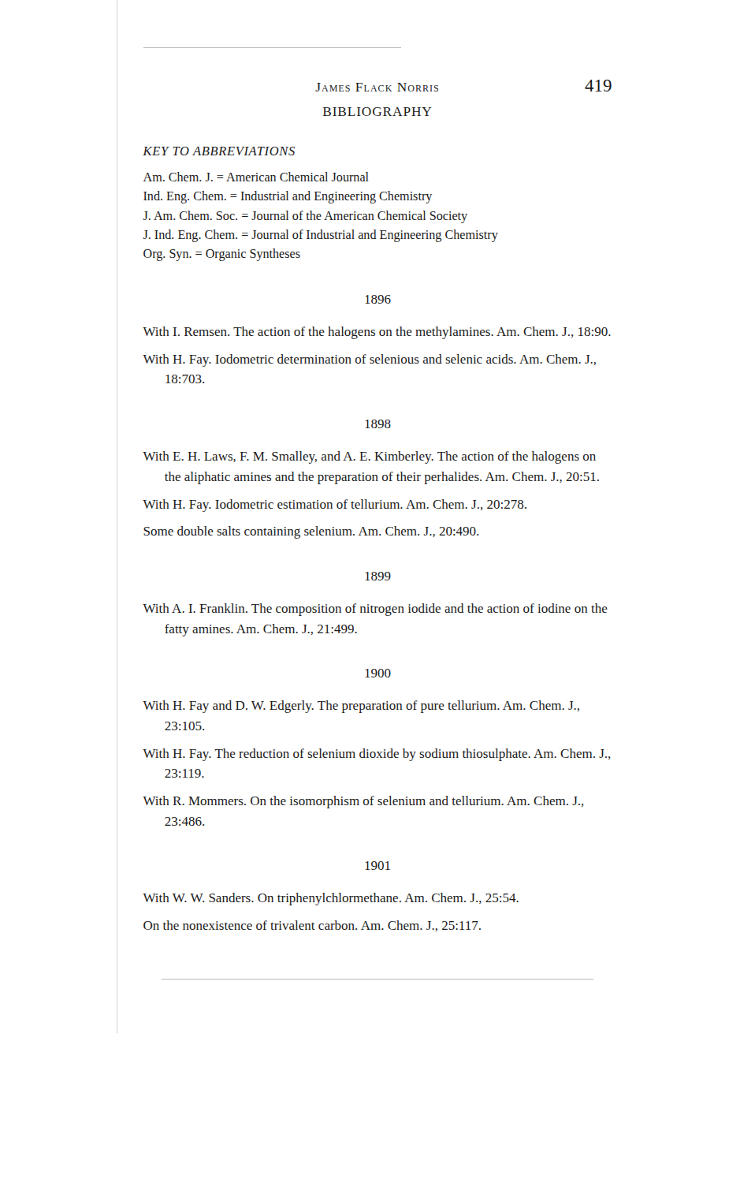James Flack Norris 419
BIBLIOGRAPHY
KEY TO ABBREVIATIONS
Am. Chem. J. = American Chemical Journal
Ind. Eng. Chem. = Industrial and Engineering Chemistry
J. Am. Chem. Soc. = Journal of the American Chemical Society
J. Ind. Eng. Chem. = Journal of Industrial and Engineering Chemistry
Org. Syn. = Organic Syntheses
1896
With I. Remsen. The action of the halogens on the methylamines. Am. Chem. J., 18:90.
With H. Fay. Iodometric determination of selenious and selenic acids. Am. Chem. J., 18:703.
1898
With E. H. Laws, F. M. Smalley, and A. E. Kimberley. The action of the halogens on the aliphatic amines and the preparation of their perhalides. Am. Chem. J., 20:51.
With H. Fay. Iodometric estimation of tellurium. Am. Chem. J., 20:278.
Some double salts containing selenium. Am. Chem. J., 20:490.
1899
With A. I. Franklin. The composition of nitrogen iodide and the action of iodine on the fatty amines. Am. Chem. J., 21:499.
1900
With H. Fay and D. W. Edgerly. The preparation of pure tellurium. Am. Chem. J., 23:105.
With H. Fay. The reduction of selenium dioxide by sodium thiosulphate. Am. Chem. J., 23:119.
With R. Mommers. On the isomorphism of selenium and tellurium. Am. Chem. J., 23:486.
1901
With W. W. Sanders. On triphenylchlormethane. Am. Chem. J., 25:54.
On the nonexistence of trivalent carbon. Am. Chem. J., 25:117.